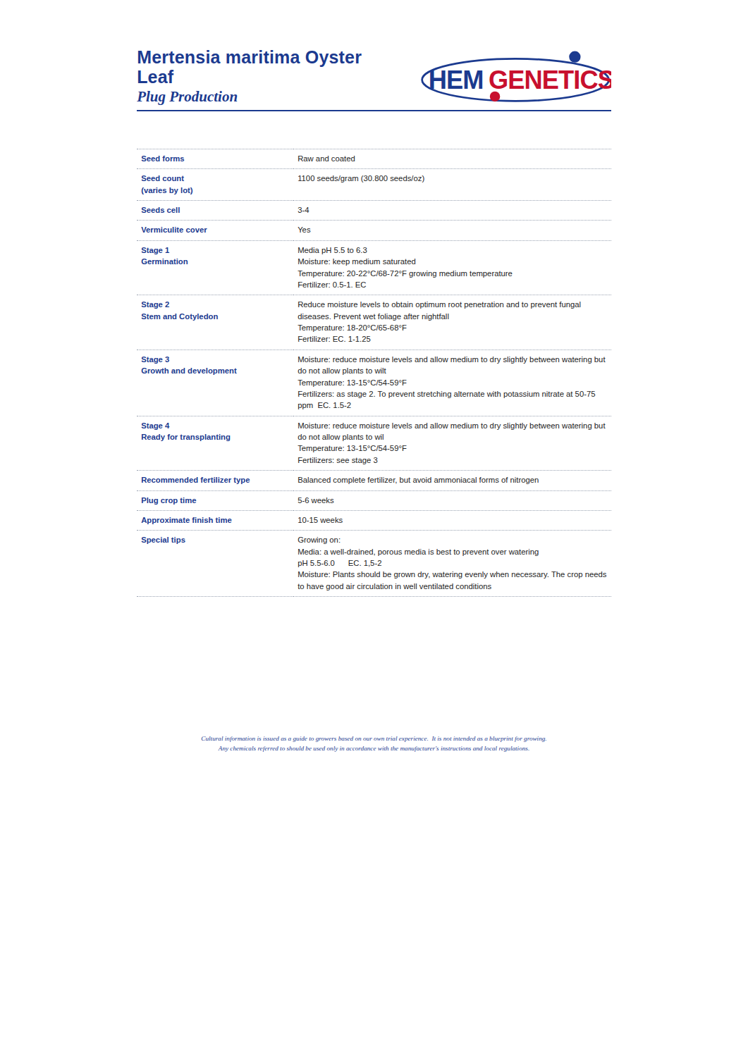Mertensia maritima Oyster Leaf
Plug Production
HEM GENETICS HEM GENETICS
| Seed forms | Raw and coated |
| Seed count (varies by lot) | 1100 seeds/gram (30.800 seeds/oz) |
| Seeds cell | 3-4 |
| Vermiculite cover | Yes |
| Stage 1 Germination | Media pH 5.5 to 6.3 Moisture: keep medium saturated Temperature: 20-22°C/68-72°F growing medium temperature Fertilizer: 0.5-1. EC |
| Stage 2 Stem and Cotyledon | Reduce moisture levels to obtain optimum root penetration and to prevent fungal diseases. Prevent wet foliage after nightfall Temperature: 18-20°C/65-68°F Fertilizer: EC. 1-1.25 |
| Stage 3 Growth and development | Moisture: reduce moisture levels and allow medium to dry slightly between watering but do not allow plants to wilt Temperature: 13-15°C/54-59°F Fertilizers: as stage 2. To prevent stretching alternate with potassium nitrate at 50-75 ppm EC. 1.5-2 |
| Stage 4 Ready for transplanting | Moisture: reduce moisture levels and allow medium to dry slightly between watering but do not allow plants to wil Temperature: 13-15°C/54-59°F Fertilizers: see stage 3 |
| Recommended fertilizer type | Balanced complete fertilizer, but avoid ammoniacal forms of nitrogen |
| Plug crop time | 5-6 weeks |
| Approximate finish time | 10-15 weeks |
| Special tips | Growing on: Media: a well-drained, porous media is best to prevent over watering pH 5.5-6.0 EC. 1,5-2 Moisture: Plants should be grown dry, watering evenly when necessary. The crop needs to have good air circulation in well ventilated conditions |
Cultural information is issued as a guide to growers based on our own trial experience. It is not intended as a blueprint for growing.
Any chemicals referred to should be used only in accordance with the manufacturer's instructions and local regulations.